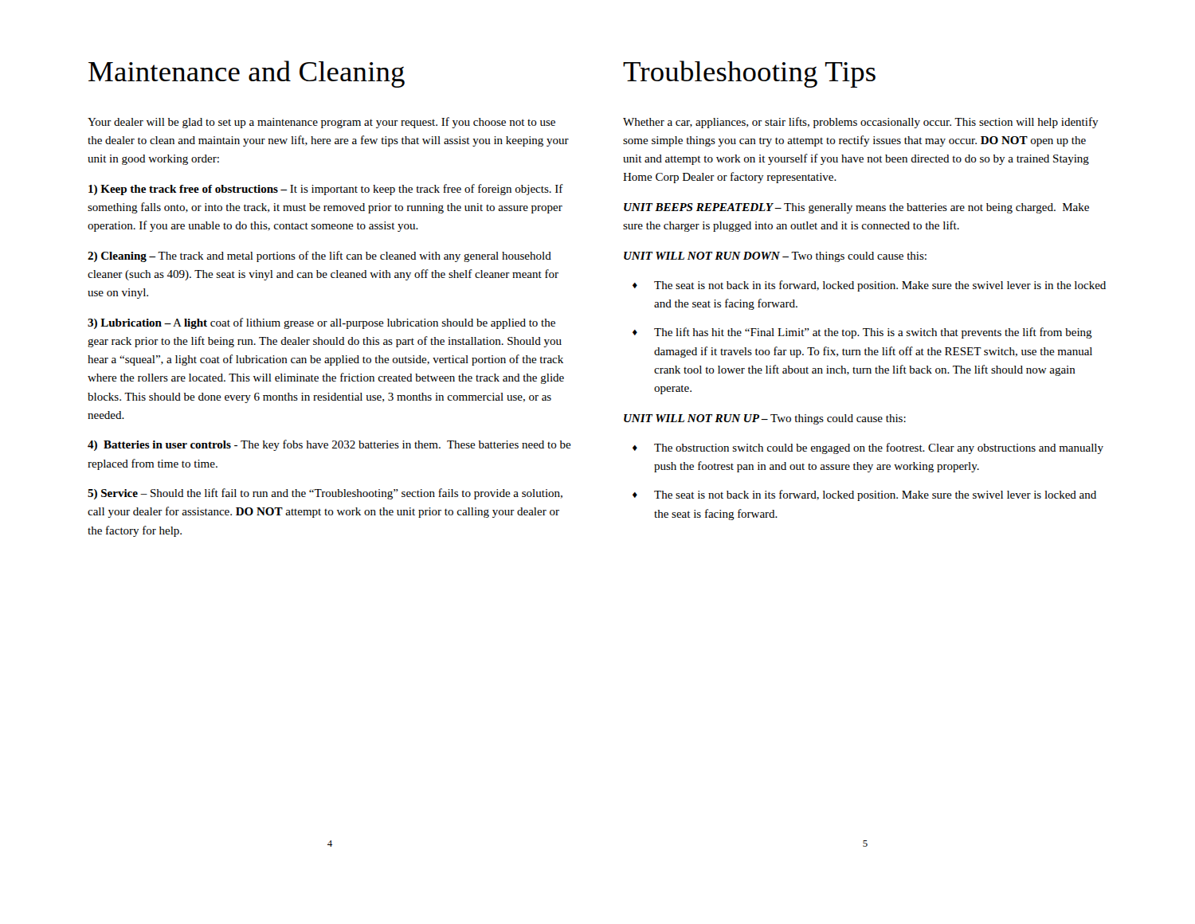Maintenance and Cleaning
Your dealer will be glad to set up a maintenance program at your request. If you choose not to use the dealer to clean and maintain your new lift, here are a few tips that will assist you in keeping your unit in good working order:
1) Keep the track free of obstructions – It is important to keep the track free of foreign objects. If something falls onto, or into the track, it must be removed prior to running the unit to assure proper operation. If you are unable to do this, contact someone to assist you.
2) Cleaning – The track and metal portions of the lift can be cleaned with any general household cleaner (such as 409). The seat is vinyl and can be cleaned with any off the shelf cleaner meant for use on vinyl.
3) Lubrication – A light coat of lithium grease or all-purpose lubrication should be applied to the gear rack prior to the lift being run. The dealer should do this as part of the installation. Should you hear a “squeal”, a light coat of lubrication can be applied to the outside, vertical portion of the track where the rollers are located. This will eliminate the friction created between the track and the glide blocks. This should be done every 6 months in residential use, 3 months in commercial use, or as needed.
4) Batteries in user controls - The key fobs have 2032 batteries in them. These batteries need to be replaced from time to time.
5) Service – Should the lift fail to run and the “Troubleshooting” section fails to provide a solution, call your dealer for assistance. DO NOT attempt to work on the unit prior to calling your dealer or the factory for help.
4
Troubleshooting Tips
Whether a car, appliances, or stair lifts, problems occasionally occur. This section will help identify some simple things you can try to attempt to rectify issues that may occur. DO NOT open up the unit and attempt to work on it yourself if you have not been directed to do so by a trained Staying Home Corp Dealer or factory representative.
UNIT BEEPS REPEATEDLY – This generally means the batteries are not being charged. Make sure the charger is plugged into an outlet and it is connected to the lift.
UNIT WILL NOT RUN DOWN – Two things could cause this:
The seat is not back in its forward, locked position. Make sure the swivel lever is in the locked and the seat is facing forward.
The lift has hit the “Final Limit” at the top. This is a switch that prevents the lift from being damaged if it travels too far up. To fix, turn the lift off at the RESET switch, use the manual crank tool to lower the lift about an inch, turn the lift back on. The lift should now again operate.
UNIT WILL NOT RUN UP – Two things could cause this:
The obstruction switch could be engaged on the footrest. Clear any obstructions and manually push the footrest pan in and out to assure they are working properly.
The seat is not back in its forward, locked position. Make sure the swivel lever is locked and the seat is facing forward.
5